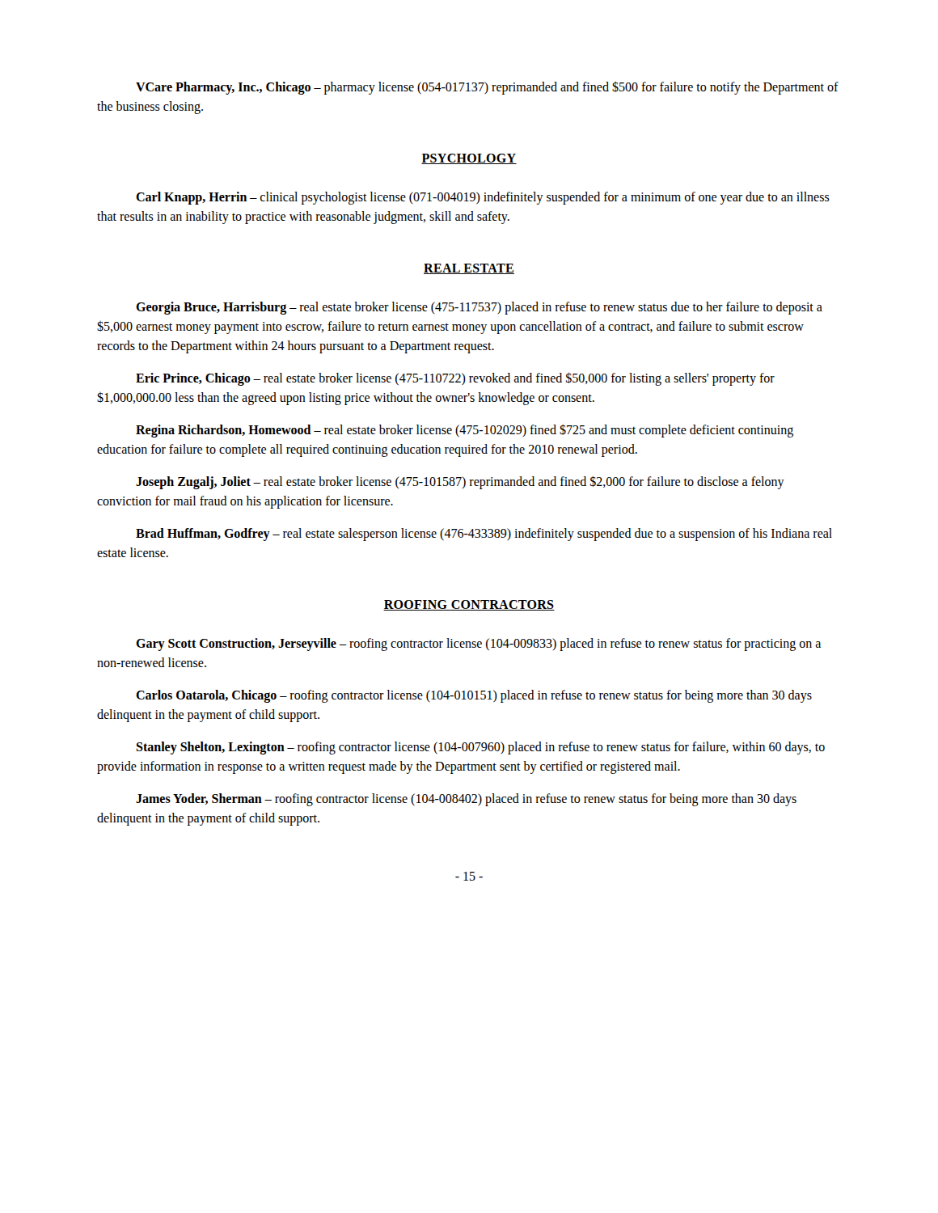VCare Pharmacy, Inc., Chicago – pharmacy license (054-017137) reprimanded and fined $500 for failure to notify the Department of the business closing.
PSYCHOLOGY
Carl Knapp, Herrin – clinical psychologist license (071-004019) indefinitely suspended for a minimum of one year due to an illness that results in an inability to practice with reasonable judgment, skill and safety.
REAL ESTATE
Georgia Bruce, Harrisburg – real estate broker license (475-117537) placed in refuse to renew status due to her failure to deposit a $5,000 earnest money payment into escrow, failure to return earnest money upon cancellation of a contract, and failure to submit escrow records to the Department within 24 hours pursuant to a Department request.
Eric Prince, Chicago – real estate broker license (475-110722) revoked and fined $50,000 for listing a sellers' property for $1,000,000.00 less than the agreed upon listing price without the owner's knowledge or consent.
Regina Richardson, Homewood – real estate broker license (475-102029) fined $725 and must complete deficient continuing education for failure to complete all required continuing education required for the 2010 renewal period.
Joseph Zugalj, Joliet – real estate broker license (475-101587) reprimanded and fined $2,000 for failure to disclose a felony conviction for mail fraud on his application for licensure.
Brad Huffman, Godfrey – real estate salesperson license (476-433389) indefinitely suspended due to a suspension of his Indiana real estate license.
ROOFING CONTRACTORS
Gary Scott Construction, Jerseyville – roofing contractor license (104-009833) placed in refuse to renew status for practicing on a non-renewed license.
Carlos Oatarola, Chicago – roofing contractor license (104-010151) placed in refuse to renew status for being more than 30 days delinquent in the payment of child support.
Stanley Shelton, Lexington – roofing contractor license (104-007960) placed in refuse to renew status for failure, within 60 days, to provide information in response to a written request made by the Department sent by certified or registered mail.
James Yoder, Sherman – roofing contractor license (104-008402) placed in refuse to renew status for being more than 30 days delinquent in the payment of child support.
- 15 -